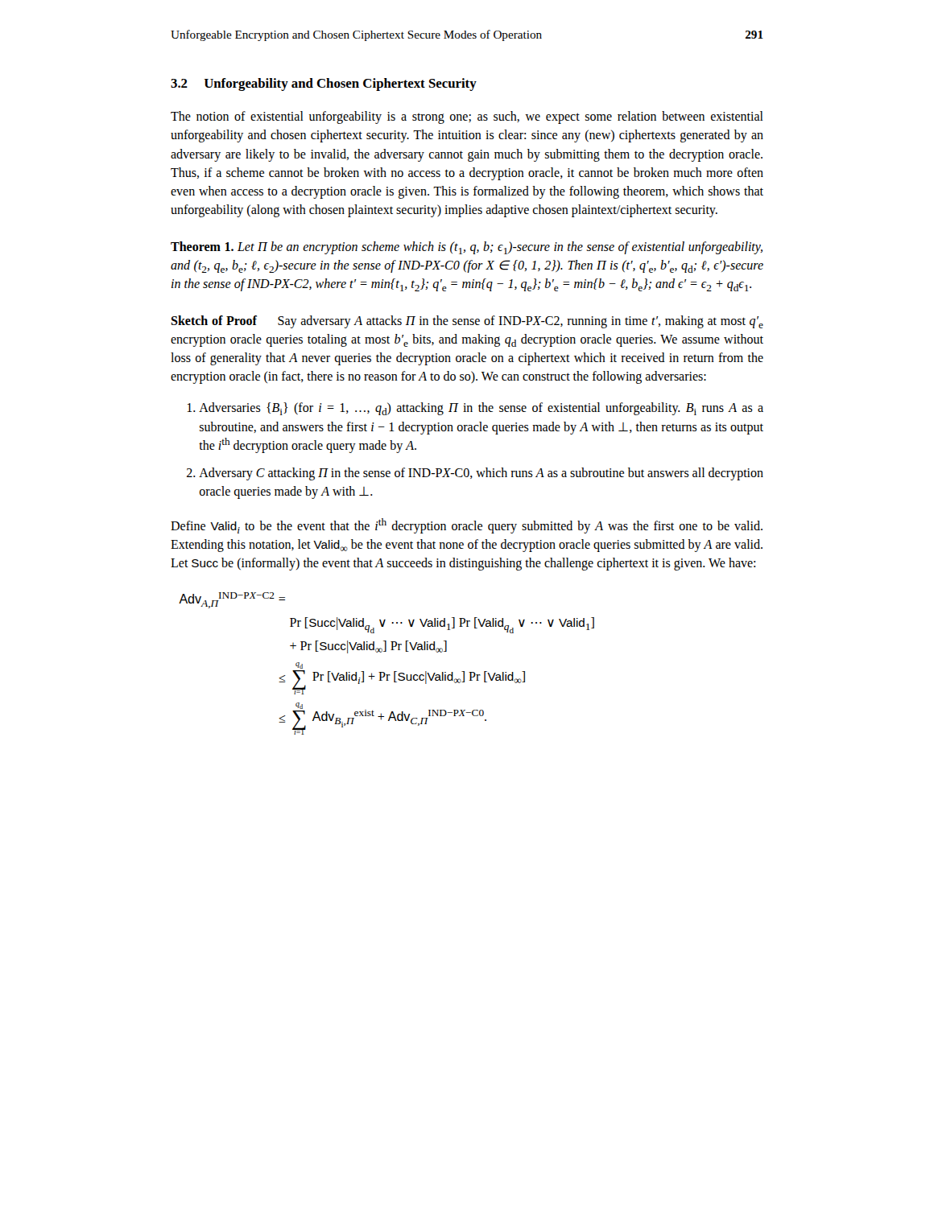Unforgeable Encryption and Chosen Ciphertext Secure Modes of Operation 291
3.2 Unforgeability and Chosen Ciphertext Security
The notion of existential unforgeability is a strong one; as such, we expect some relation between existential unforgeability and chosen ciphertext security. The intuition is clear: since any (new) ciphertexts generated by an adversary are likely to be invalid, the adversary cannot gain much by submitting them to the decryption oracle. Thus, if a scheme cannot be broken with no access to a decryption oracle, it cannot be broken much more often even when access to a decryption oracle is given. This is formalized by the following theorem, which shows that unforgeability (along with chosen plaintext security) implies adaptive chosen plaintext/ciphertext security.
Theorem 1. Let Π be an encryption scheme which is (t1, q, b; ϵ1)-secure in the sense of existential unforgeability, and (t2, qe, be; ℓ, ϵ2)-secure in the sense of IND-PX-C0 (for X ∈ {0, 1, 2}). Then Π is (t′, q′e, b′e, qd; ℓ, ϵ′)-secure in the sense of IND-PX-C2, where t′ = min{t1, t2}; q′e = min{q − 1, qe}; b′e = min{b − ℓ, be}; and ϵ′ = ϵ2 + qd ϵ1.
Sketch of Proof Say adversary A attacks Π in the sense of IND-PX-C2, running in time t′, making at most q′e encryption oracle queries totaling at most b′e bits, and making qd decryption oracle queries. We assume without loss of generality that A never queries the decryption oracle on a ciphertext which it received in return from the encryption oracle (in fact, there is no reason for A to do so). We can construct the following adversaries:
Adversaries {Bi} (for i = 1, …, qd) attacking Π in the sense of existential unforgeability. Bi runs A as a subroutine, and answers the first i − 1 decryption oracle queries made by A with ⊥, then returns as its output the ith decryption oracle query made by A.
Adversary C attacking Π in the sense of IND-PX-C0, which runs A as a subroutine but answers all decryption oracle queries made by A with ⊥.
Define Validi to be the event that the ith decryption oracle query submitted by A was the first one to be valid. Extending this notation, let Valid∞ be the event that none of the decryption oracle queries submitted by A are valid. Let Succ be (informally) the event that A succeeds in distinguishing the challenge ciphertext it is given. We have:
| Adv A , Π IND−P X −C2 | = | |
| | | Pr [ Succ / Valid q d ∨ ⋯ ∨ Valid 1 ] Pr [ Valid q d ∨ ⋯ ∨ Valid 1 ] |
| | | + Pr [ Succ / Valid ∞ ] Pr [ Valid ∞ ] |
| | ≤ | q d ∑ i =1 Pr [ Valid i ] + Pr [ Succ / Valid ∞ ] Pr [ Valid ∞ ] |
| | ≤ | q d ∑ i =1 Adv B i , Π exist + Adv C , Π IND−P X −C0 . |